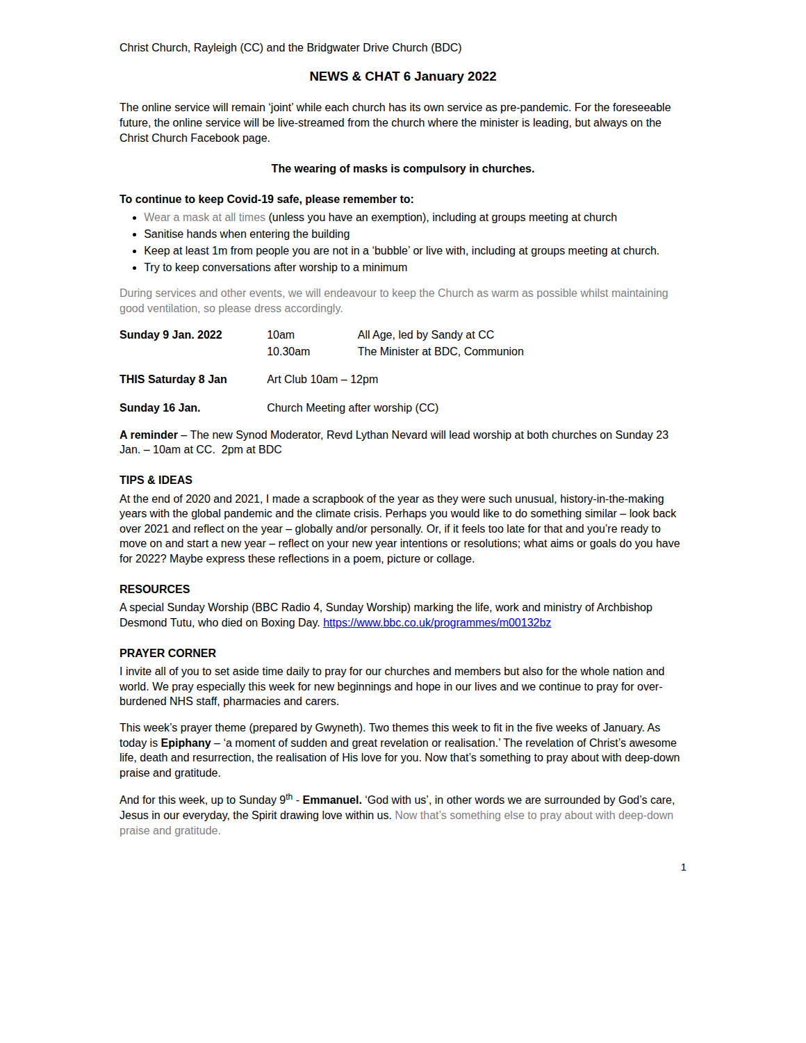Christ Church, Rayleigh (CC) and the Bridgwater Drive Church (BDC)
NEWS & CHAT 6 January 2022
The online service will remain ‘joint’ while each church has its own service as pre-pandemic. For the foreseeable future, the online service will be live-streamed from the church where the minister is leading, but always on the Christ Church Facebook page.
The wearing of masks is compulsory in churches.
To continue to keep Covid-19 safe, please remember to:
Wear a mask at all times (unless you have an exemption), including at groups meeting at church
Sanitise hands when entering the building
Keep at least 1m from people you are not in a ‘bubble’ or live with, including at groups meeting at church.
Try to keep conversations after worship to a minimum
During services and other events, we will endeavour to keep the Church as warm as possible whilst maintaining good ventilation, so please dress accordingly.
| Sunday 9 Jan. 2022 | 10am | All Age, led by Sandy at CC |
| | 10.30am | The Minister at BDC, Communion |
| THIS Saturday 8 Jan | Art Club 10am – 12pm |
| Sunday 16 Jan. | Church Meeting after worship (CC) |
A reminder – The new Synod Moderator, Revd Lythan Nevard will lead worship at both churches on Sunday 23 Jan. – 10am at CC. 2pm at BDC
TIPS & IDEAS
At the end of 2020 and 2021, I made a scrapbook of the year as they were such unusual, history-in-the-making years with the global pandemic and the climate crisis. Perhaps you would like to do something similar – look back over 2021 and reflect on the year – globally and/or personally. Or, if it feels too late for that and you’re ready to move on and start a new year – reflect on your new year intentions or resolutions; what aims or goals do you have for 2022? Maybe express these reflections in a poem, picture or collage.
RESOURCES
A special Sunday Worship (BBC Radio 4, Sunday Worship) marking the life, work and ministry of Archbishop Desmond Tutu, who died on Boxing Day. https://www.bbc.co.uk/programmes/m00132bz
PRAYER CORNER
I invite all of you to set aside time daily to pray for our churches and members but also for the whole nation and world. We pray especially this week for new beginnings and hope in our lives and we continue to pray for over-burdened NHS staff, pharmacies and carers.
This week’s prayer theme (prepared by Gwyneth). Two themes this week to fit in the five weeks of January. As today is Epiphany – ‘a moment of sudden and great revelation or realisation.’ The revelation of Christ’s awesome life, death and resurrection, the realisation of His love for you. Now that’s something to pray about with deep-down praise and gratitude.
And for this week, up to Sunday 9th - Emmanuel. ‘God with us’, in other words we are surrounded by God’s care, Jesus in our everyday, the Spirit drawing love within us. Now that’s something else to pray about with deep-down praise and gratitude.
1